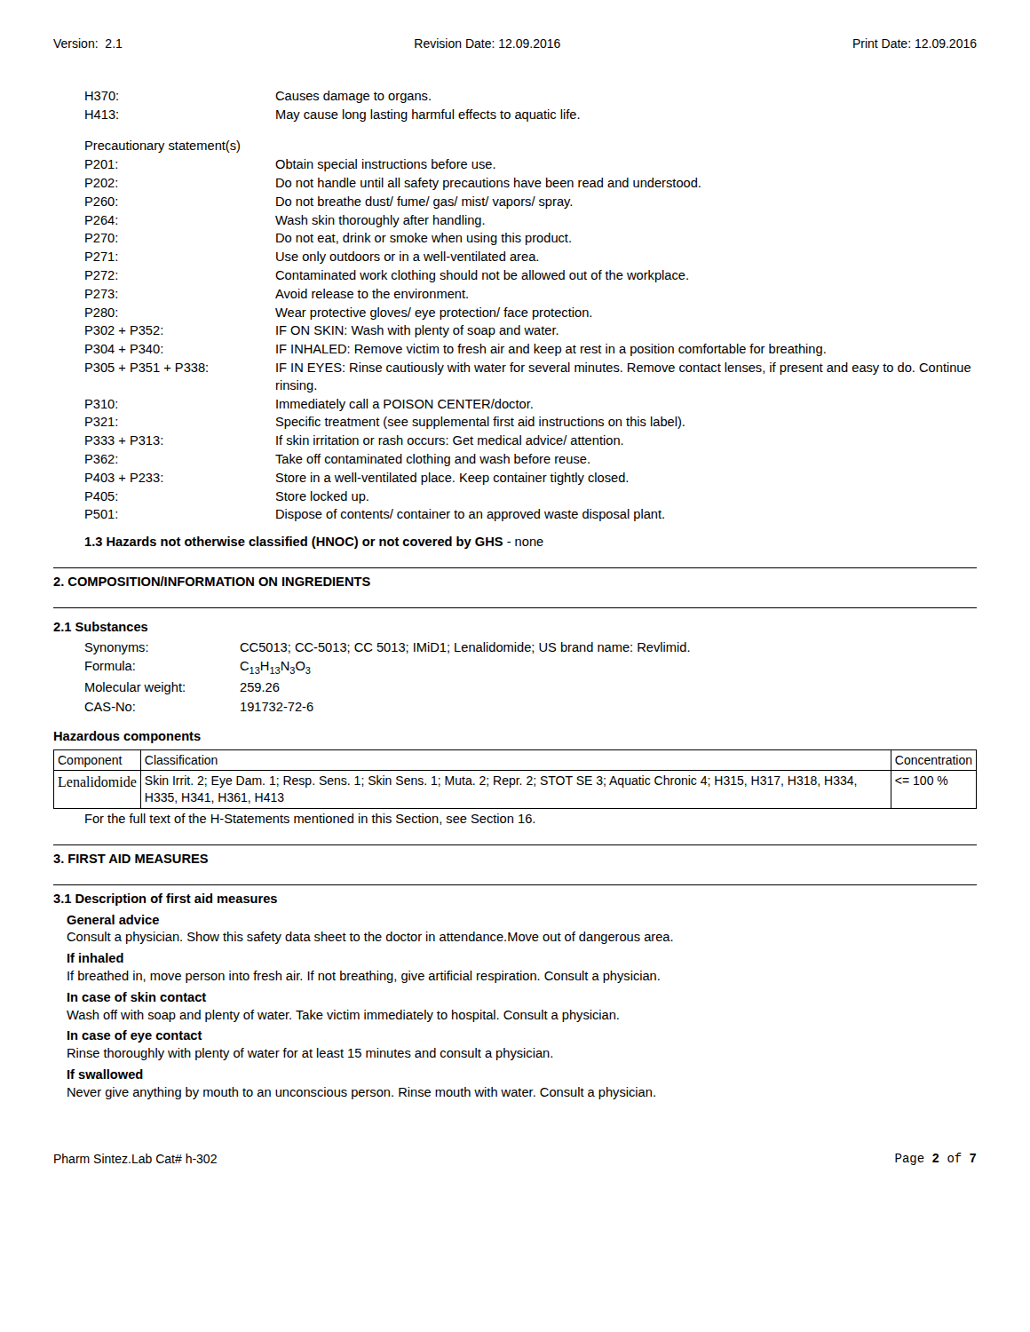Version: 2.1 Revision Date: 12.09.2016 Print Date: 12.09.2016
| H370: | Causes damage to organs. |
| H413: | May cause long lasting harmful effects to aquatic life. |
| Precautionary statement(s) | |
| P201: | Obtain special instructions before use. |
| P202: | Do not handle until all safety precautions have been read and understood. |
| P260: | Do not breathe dust/ fume/ gas/ mist/ vapors/ spray. |
| P264: | Wash skin thoroughly after handling. |
| P270: | Do not eat, drink or smoke when using this product. |
| P271: | Use only outdoors or in a well-ventilated area. |
| P272: | Contaminated work clothing should not be allowed out of the workplace. |
| P273: | Avoid release to the environment. |
| P280: | Wear protective gloves/ eye protection/ face protection. |
| P302 + P352: | IF ON SKIN: Wash with plenty of soap and water. |
| P304 + P340: | IF INHALED: Remove victim to fresh air and keep at rest in a position comfortable for breathing. |
| P305 + P351 + P338: | IF IN EYES: Rinse cautiously with water for several minutes. Remove contact lenses, if present and easy to do. Continue rinsing. |
| P310: | Immediately call a POISON CENTER/doctor. |
| P321: | Specific treatment (see supplemental first aid instructions on this label). |
| P333 + P313: | If skin irritation or rash occurs: Get medical advice/ attention. |
| P362: | Take off contaminated clothing and wash before reuse. |
| P403 + P233: | Store in a well-ventilated place. Keep container tightly closed. |
| P405: | Store locked up. |
| P501: | Dispose of contents/ container to an approved waste disposal plant. |
1.3 Hazards not otherwise classified (HNOC) or not covered by GHS - none
2. COMPOSITION/INFORMATION ON INGREDIENTS
2.1 Substances
| Synonyms: | CC5013; CC-5013; CC 5013; IMiD1; Lenalidomide; US brand name: Revlimid. |
| Formula: | C 13 H 13 N 3 O 3 |
| Molecular weight: | 259.26 |
| CAS-No: | 191732-72-6 |
Hazardous components
| Component | Classification | Concentration |
| --- | --- | --- |
| Lenalidomide | Skin Irrit. 2; Eye Dam. 1; Resp. Sens. 1; Skin Sens. 1; Muta. 2; Repr. 2; STOT SE 3; Aquatic Chronic 4; H315, H317, H318, H334, H335, H341, H361, H413 | <= 100 % |
For the full text of the H-Statements mentioned in this Section, see Section 16.
3. FIRST AID MEASURES
3.1 Description of first aid measures
General advice
Consult a physician. Show this safety data sheet to the doctor in attendance.Move out of dangerous area.
If inhaled
If breathed in, move person into fresh air. If not breathing, give artificial respiration. Consult a physician.
In case of skin contact
Wash off with soap and plenty of water. Take victim immediately to hospital. Consult a physician.
In case of eye contact
Rinse thoroughly with plenty of water for at least 15 minutes and consult a physician.
If swallowed
Never give anything by mouth to an unconscious person. Rinse mouth with water. Consult a physician.
Pharm Sintez.Lab Cat# h-302 Page 2 of 7